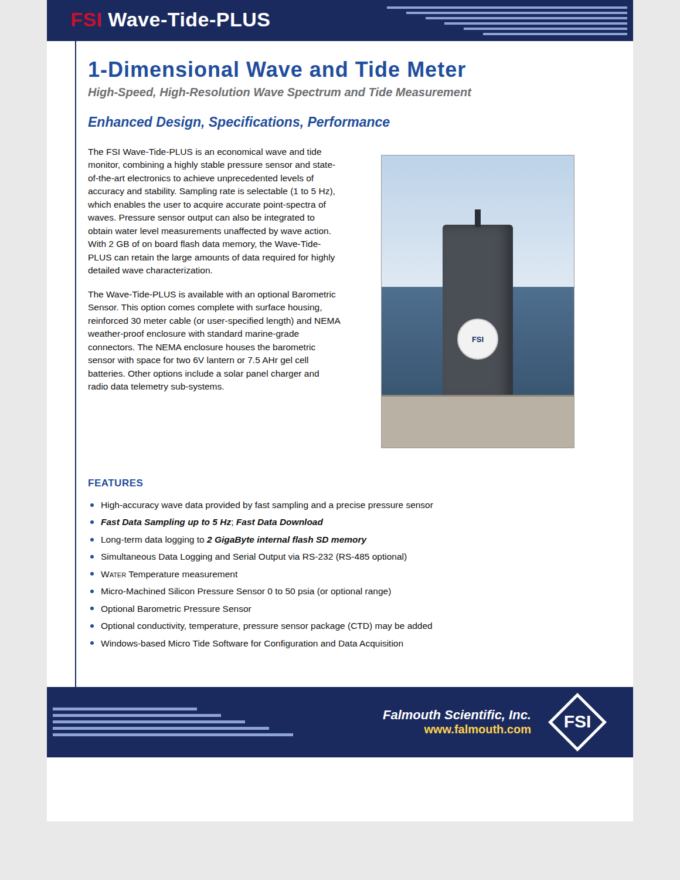FSI Wave-Tide-PLUS
1-Dimensional Wave and Tide Meter
High-Speed, High-Resolution Wave Spectrum and Tide Measurement
Enhanced Design, Specifications, Performance
The FSI Wave-Tide-PLUS is an economical wave and tide monitor, combining a highly stable pressure sensor and state-of-the-art electronics to achieve unprecedented levels of accuracy and stability. Sampling rate is selectable (1 to 5 Hz), which enables the user to acquire accurate point-spectra of waves. Pressure sensor output can also be integrated to obtain water level measurements unaffected by wave action. With 2 GB of on board flash data memory, the Wave-Tide-PLUS can retain the large amounts of data required for highly detailed wave characterization.
The Wave-Tide-PLUS is available with an optional Barometric Sensor. This option comes complete with surface housing, reinforced 30 meter cable (or user-specified length) and NEMA weather-proof enclosure with standard marine-grade connectors. The NEMA enclosure houses the barometric sensor with space for two 6V lantern or 7.5 AHr gel cell batteries. Other options include a solar panel charger and radio data telemetry sub-systems.
FSI
FEATURES
High-accuracy wave data provided by fast sampling and a precise pressure sensor
Fast Data Sampling up to 5 Hz; Fast Data Download
Long-term data logging to 2 GigaByte internal flash SD memory
Simultaneous Data Logging and Serial Output via RS-232 (RS-485 optional)
Water Temperature measurement
Micro-Machined Silicon Pressure Sensor 0 to 50 psia (or optional range)
Optional Barometric Pressure Sensor
Optional conductivity, temperature, pressure sensor package (CTD) may be added
Windows-based Micro Tide Software for Configuration and Data Acquisition
Falmouth Scientific, Inc.
www.falmouth.com
FSI